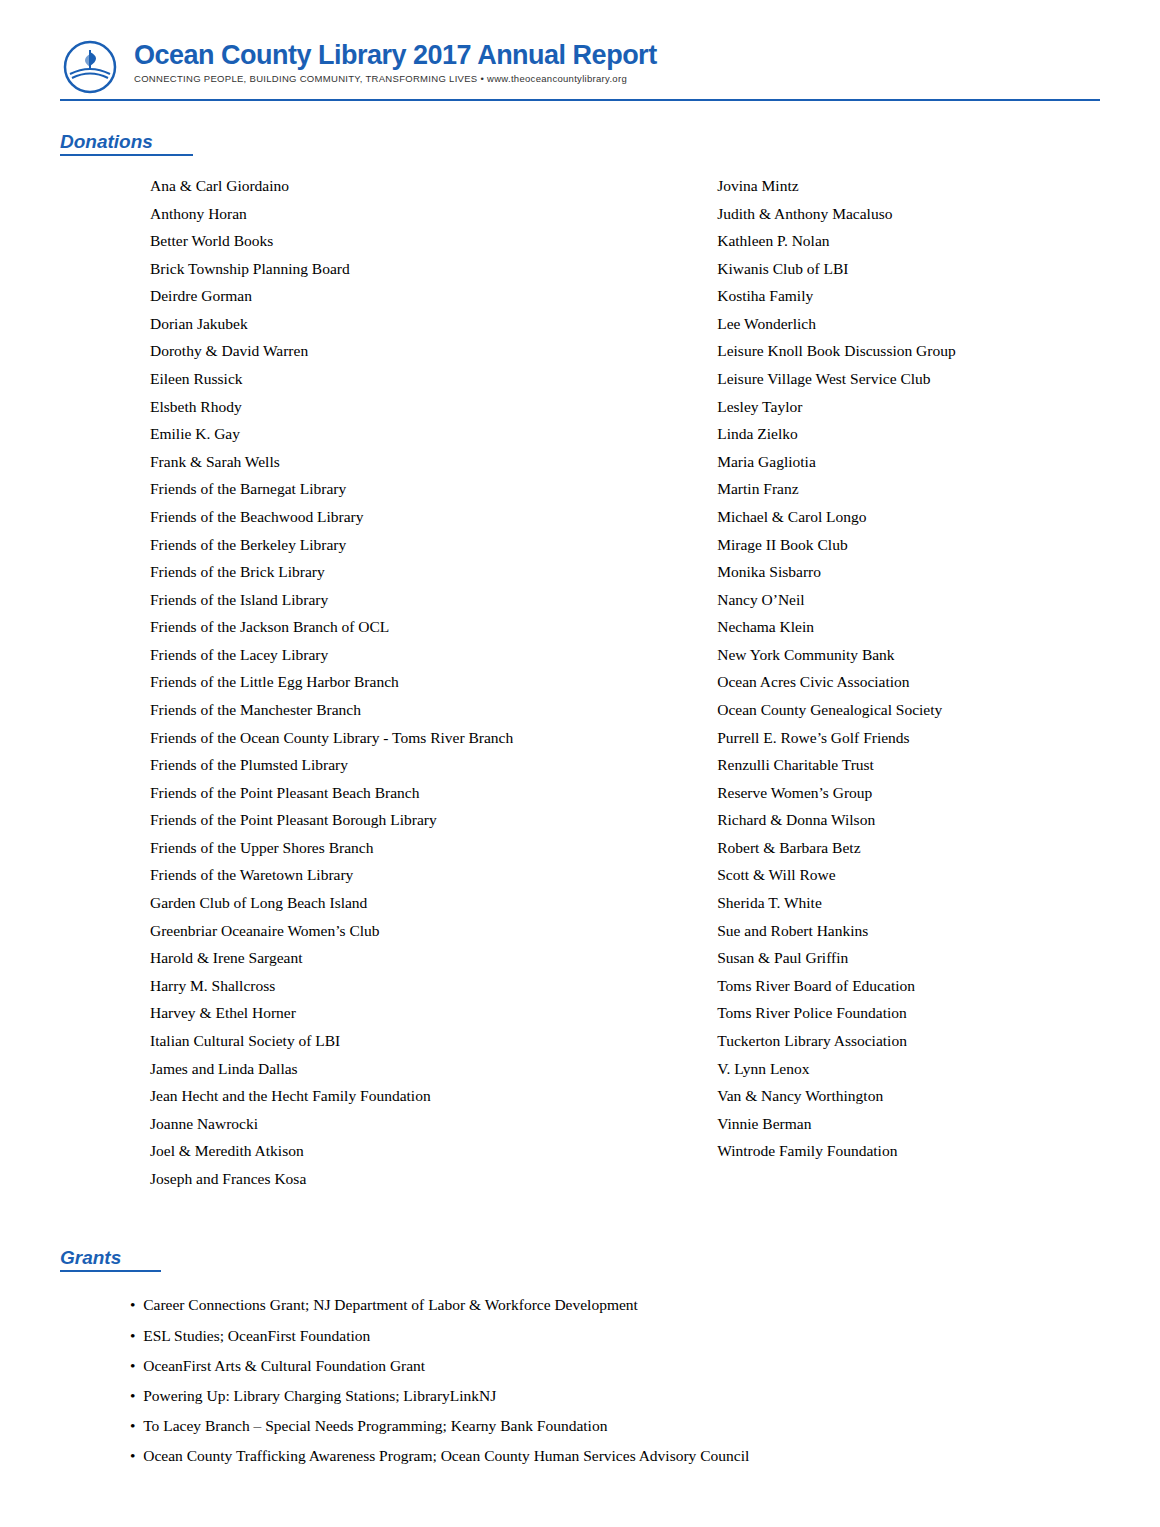Ocean County Library 2017 Annual Report
CONNECTING PEOPLE, BUILDING COMMUNITY, TRANSFORMING LIVES • www.theoceancountylibrary.org
Donations
Ana & Carl Giordaino
Anthony Horan
Better World Books
Brick Township Planning Board
Deirdre Gorman
Dorian Jakubek
Dorothy & David Warren
Eileen Russick
Elsbeth Rhody
Emilie K. Gay
Frank & Sarah Wells
Friends of the Barnegat Library
Friends of the Beachwood Library
Friends of the Berkeley Library
Friends of the Brick Library
Friends of the Island Library
Friends of the Jackson Branch of OCL
Friends of the Lacey Library
Friends of the Little Egg Harbor Branch
Friends of the Manchester Branch
Friends of the Ocean County Library - Toms River Branch
Friends of the Plumsted Library
Friends of the Point Pleasant Beach Branch
Friends of the Point Pleasant Borough Library
Friends of the Upper Shores Branch
Friends of the Waretown Library
Garden Club of Long Beach Island
Greenbriar Oceanaire Women’s Club
Harold & Irene Sargeant
Harry M. Shallcross
Harvey & Ethel Horner
Italian Cultural Society of LBI
James and Linda Dallas
Jean Hecht and the Hecht Family Foundation
Joanne Nawrocki
Joel & Meredith Atkison
Joseph and Frances Kosa
Jovina Mintz
Judith & Anthony Macaluso
Kathleen P. Nolan
Kiwanis Club of LBI
Kostiha Family
Lee Wonderlich
Leisure Knoll Book Discussion Group
Leisure Village West Service Club
Lesley Taylor
Linda Zielko
Maria Gagliotia
Martin Franz
Michael & Carol Longo
Mirage II Book Club
Monika Sisbarro
Nancy O’Neil
Nechama Klein
New York Community Bank
Ocean Acres Civic Association
Ocean County Genealogical Society
Purrell E. Rowe’s Golf Friends
Renzulli Charitable Trust
Reserve Women’s Group
Richard & Donna Wilson
Robert & Barbara Betz
Scott & Will Rowe
Sherida T. White
Sue and Robert Hankins
Susan & Paul Griffin
Toms River Board of Education
Toms River Police Foundation
Tuckerton Library Association
V. Lynn Lenox
Van & Nancy Worthington
Vinnie Berman
Wintrode Family Foundation
Grants
Career Connections Grant; NJ Department of Labor & Workforce Development
ESL Studies; OceanFirst Foundation
OceanFirst Arts & Cultural Foundation Grant
Powering Up: Library Charging Stations; LibraryLinkNJ
To Lacey Branch – Special Needs Programming; Kearny Bank Foundation
Ocean County Trafficking Awareness Program; Ocean County Human Services Advisory Council